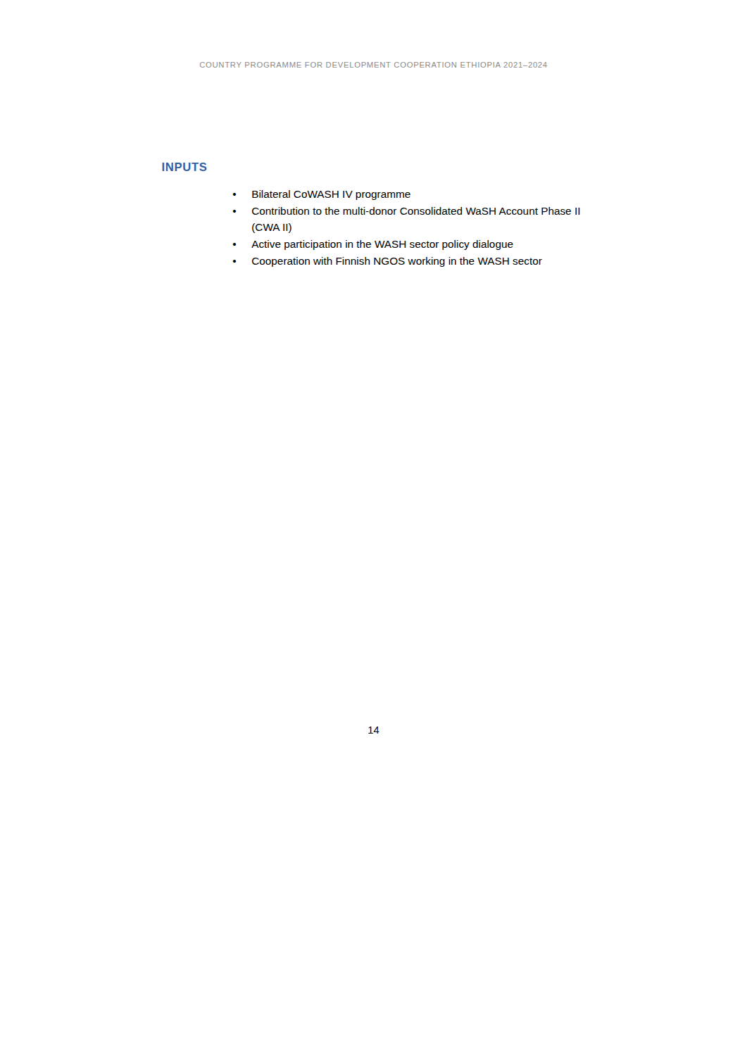COUNTRY PROGRAMME FOR DEVELOPMENT COOPERATION ETHIOPIA 2021–2024
INPUTS
Bilateral CoWASH IV programme
Contribution to the multi-donor Consolidated WaSH Account Phase II (CWA II)
Active participation in the WASH sector policy dialogue
Cooperation with Finnish NGOS working in the WASH sector
14